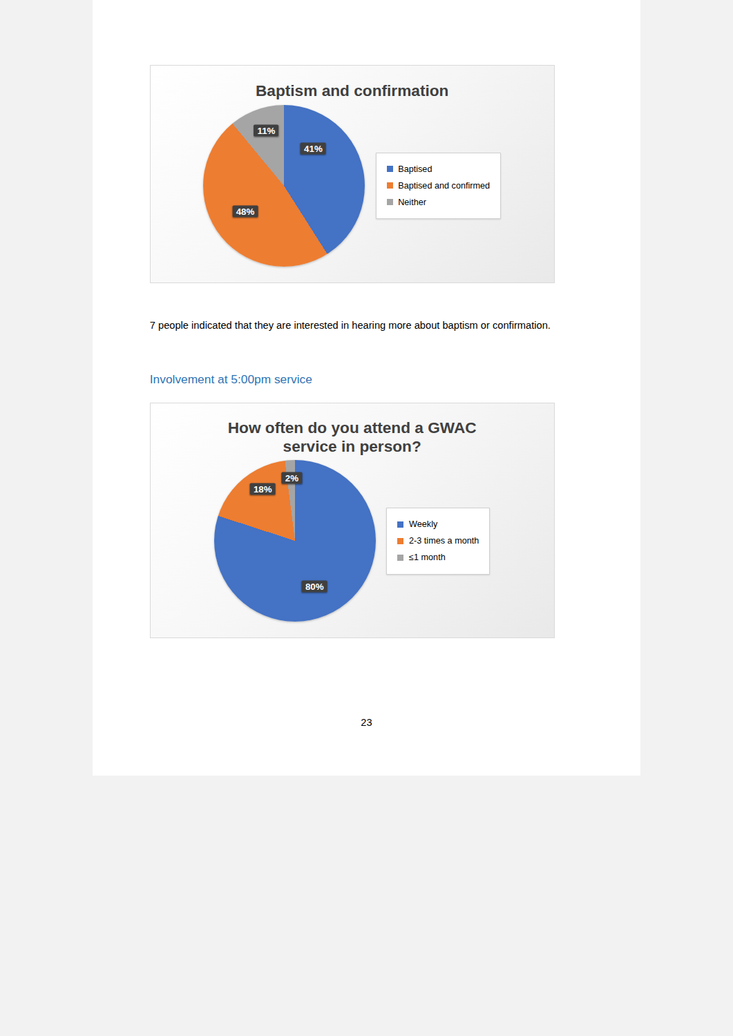Baptism and confirmation
41% 48% 11%
Baptised
Baptised and confirmed
Neither
7 people indicated that they are interested in hearing more about baptism or confirmation.
Involvement at 5:00pm service
How often do you attend a GWAC
service in person?
80% 18% 2%
Weekly
2-3 times a month
≤1 month
23